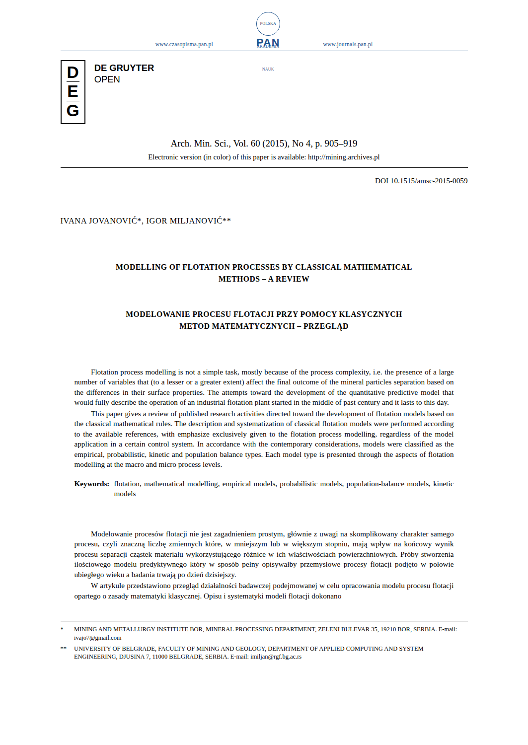www.czasopisma.pan.pl POLSKA AKADEMIA NAUK PAN www.journals.pan.pl
D E G
DE GRUYTER
OPEN
Arch. Min. Sci., Vol. 60 (2015), No 4, p. 905–919
Electronic version (in color) of this paper is available: http://mining.archives.pl
DOI 10.1515/amsc-2015-0059
IVANA JOVANOVIĆ*, IGOR MILJANOVIĆ**
MODELLING OF FLOTATION PROCESSES BY CLASSICAL MATHEMATICAL
METHODS – A REVIEW
MODELOWANIE PROCESU FLOTACJI PRZY POMOCY KLASYCZNYCH
METOD MATEMATYCZNYCH – PRZEGLĄD
Flotation process modelling is not a simple task, mostly because of the process complexity, i.e. the presence of a large number of variables that (to a lesser or a greater extent) affect the final outcome of the mineral particles separation based on the differences in their surface properties. The attempts toward the development of the quantitative predictive model that would fully describe the operation of an industrial flotation plant started in the middle of past century and it lasts to this day.
This paper gives a review of published research activities directed toward the development of flotation models based on the classical mathematical rules. The description and systematization of classical flotation models were performed according to the available references, with emphasize exclusively given to the flotation process modelling, regardless of the model application in a certain control system. In accordance with the contemporary considerations, models were classified as the empirical, probabilistic, kinetic and population balance types. Each model type is presented through the aspects of flotation modelling at the macro and micro process levels.
Keywords: flotation, mathematical modelling, empirical models, probabilistic models, population-balance models, kinetic models
Modelowanie procesów flotacji nie jest zagadnieniem prostym, głównie z uwagi na skomplikowany charakter samego procesu, czyli znaczną liczbę zmiennych które, w mniejszym lub w większym stopniu, mają wpływ na końcowy wynik procesu separacji cząstek materiału wykorzystującego różnice w ich właściwościach powierzchniowych. Próby stworzenia ilościowego modelu predyktywnego który w sposób pełny opisywałby przemysłowe procesy flotacji podjęto w połowie ubiegłego wieku a badania trwają po dzień dzisiejszy.
W artykule przedstawiono przegląd działalności badawczej podejmowanej w celu opracowania modelu procesu flotacji opartego o zasady matematyki klasycznej. Opisu i systematyki modeli flotacji dokonano
* MINING AND METALLURGY INSTITUTE BOR, MINERAL PROCESSING DEPARTMENT, ZELENI BULEVAR 35, 19210 BOR, SERBIA. E-mail: ivajo7@gmail.com
** UNIVERSITY OF BELGRADE, FACULTY OF MINING AND GEOLOGY, DEPARTMENT OF APPLIED COMPUTING AND SYSTEM ENGINEERING, DJUSINA 7, 11000 BELGRADE, SERBIA. E-mail: imiljan@rgf.bg.ac.rs